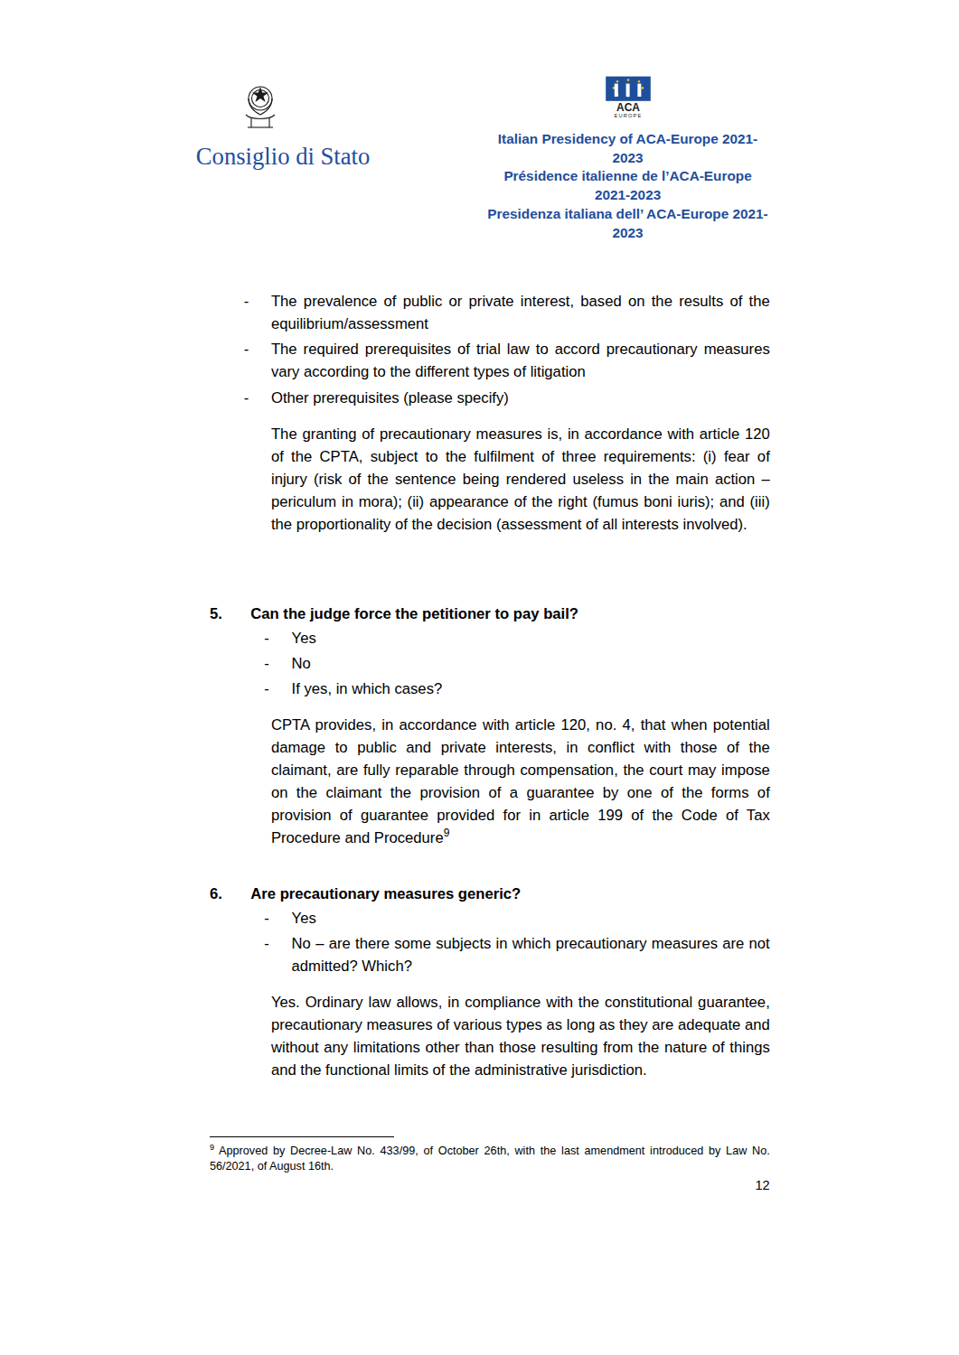Consiglio di Stato
ACA EUROPE
Italian Presidency of ACA-Europe 2021-2023
Présidence italienne de l’ACA-Europe 2021-2023
Presidenza italiana dell’ ACA-Europe 2021-2023
The prevalence of public or private interest, based on the results of the equilibrium/assessment
The required prerequisites of trial law to accord precautionary measures vary according to the different types of litigation
Other prerequisites (please specify)
The granting of precautionary measures is, in accordance with article 120 of the CPTA, subject to the fulfilment of three requirements: (i) fear of injury (risk of the sentence being rendered useless in the main action – periculum in mora); (ii) appearance of the right (fumus boni iuris); and (iii) the proportionality of the decision (assessment of all interests involved).
Can the judge force the petitioner to pay bail?
Yes
No
If yes, in which cases?
CPTA provides, in accordance with article 120, no. 4, that when potential damage to public and private interests, in conflict with those of the claimant, are fully reparable through compensation, the court may impose on the claimant the provision of a guarantee by one of the forms of provision of guarantee provided for in article 199 of the Code of Tax Procedure and Procedure9
Are precautionary measures generic?
Yes
No – are there some subjects in which precautionary measures are not admitted? Which?
Yes. Ordinary law allows, in compliance with the constitutional guarantee, precautionary measures of various types as long as they are adequate and without any limitations other than those resulting from the nature of things and the functional limits of the administrative jurisdiction.
9 Approved by Decree-Law No. 433/99, of October 26th, with the last amendment introduced by Law No. 56/2021, of August 16th.
12